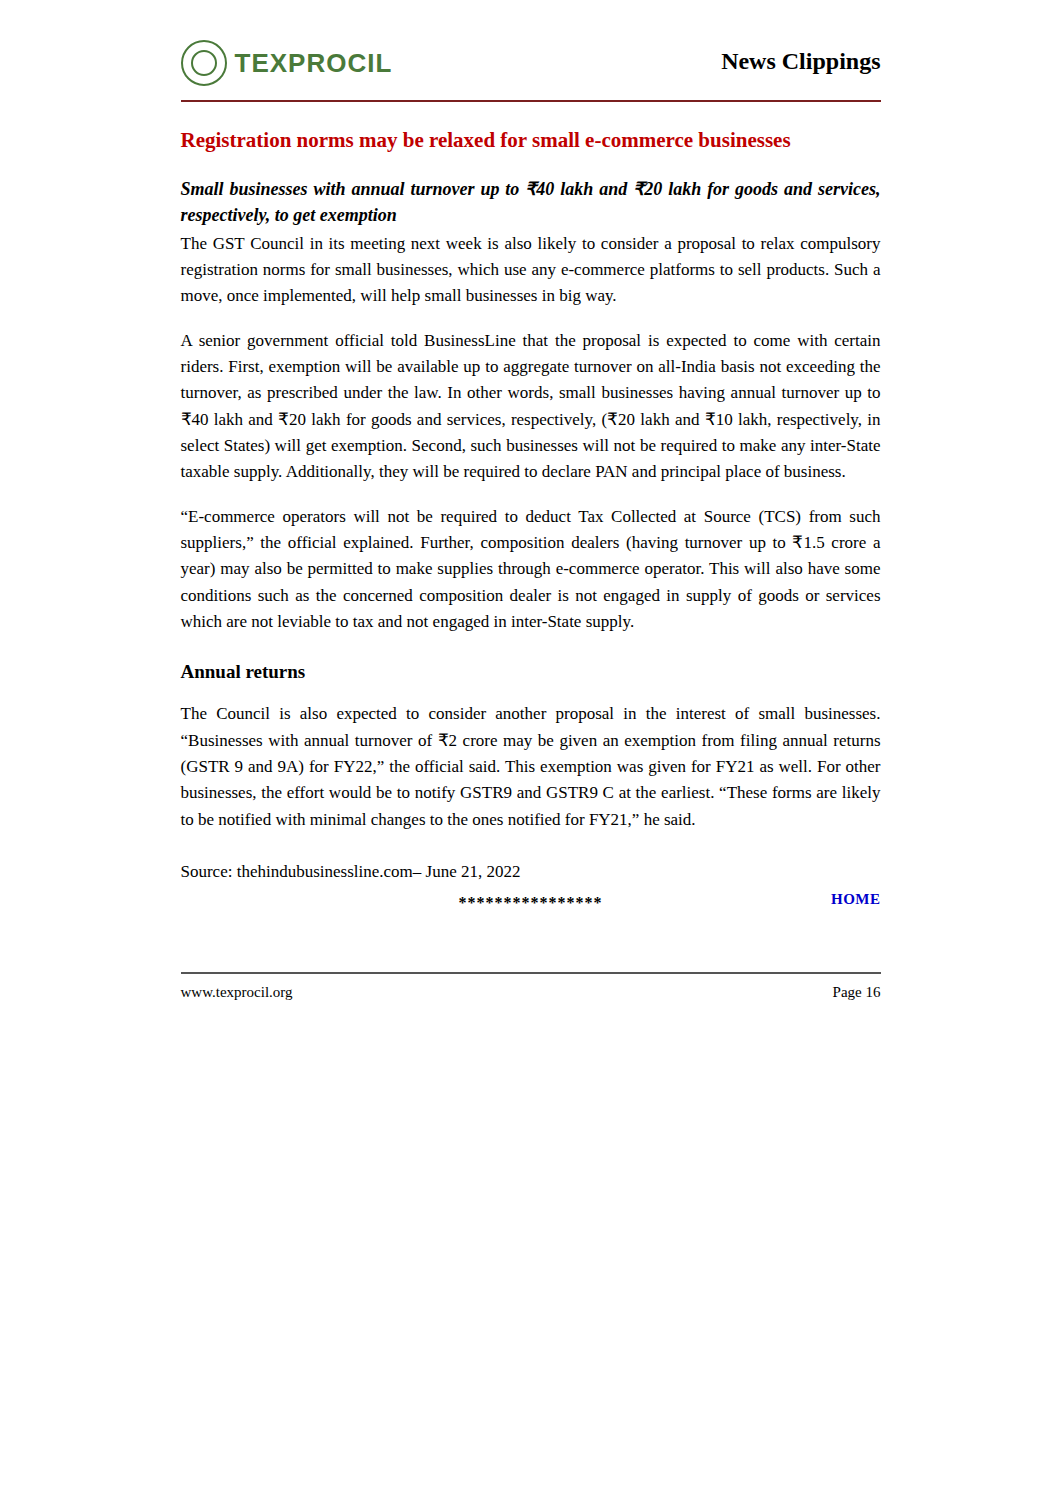TEXPROCIL
News Clippings
Registration norms may be relaxed for small e-commerce businesses
Small businesses with annual turnover up to ₹40 lakh and ₹20 lakh for goods and services, respectively, to get exemption
The GST Council in its meeting next week is also likely to consider a proposal to relax compulsory registration norms for small businesses, which use any e-commerce platforms to sell products. Such a move, once implemented, will help small businesses in big way.
A senior government official told BusinessLine that the proposal is expected to come with certain riders. First, exemption will be available up to aggregate turnover on all-India basis not exceeding the turnover, as prescribed under the law. In other words, small businesses having annual turnover up to ₹40 lakh and ₹20 lakh for goods and services, respectively, (₹20 lakh and ₹10 lakh, respectively, in select States) will get exemption. Second, such businesses will not be required to make any inter-State taxable supply. Additionally, they will be required to declare PAN and principal place of business.
“E-commerce operators will not be required to deduct Tax Collected at Source (TCS) from such suppliers,” the official explained. Further, composition dealers (having turnover up to ₹1.5 crore a year) may also be permitted to make supplies through e-commerce operator. This will also have some conditions such as the concerned composition dealer is not engaged in supply of goods or services which are not leviable to tax and not engaged in inter-State supply.
Annual returns
The Council is also expected to consider another proposal in the interest of small businesses. “Businesses with annual turnover of ₹2 crore may be given an exemption from filing annual returns (GSTR 9 and 9A) for FY22,” the official said. This exemption was given for FY21 as well. For other businesses, the effort would be to notify GSTR9 and GSTR9 C at the earliest. “These forms are likely to be notified with minimal changes to the ones notified for FY21,” he said.
Source: thehindubusinessline.com– June 21, 2022
HOME
****************
www.texprocil.org
Page 16